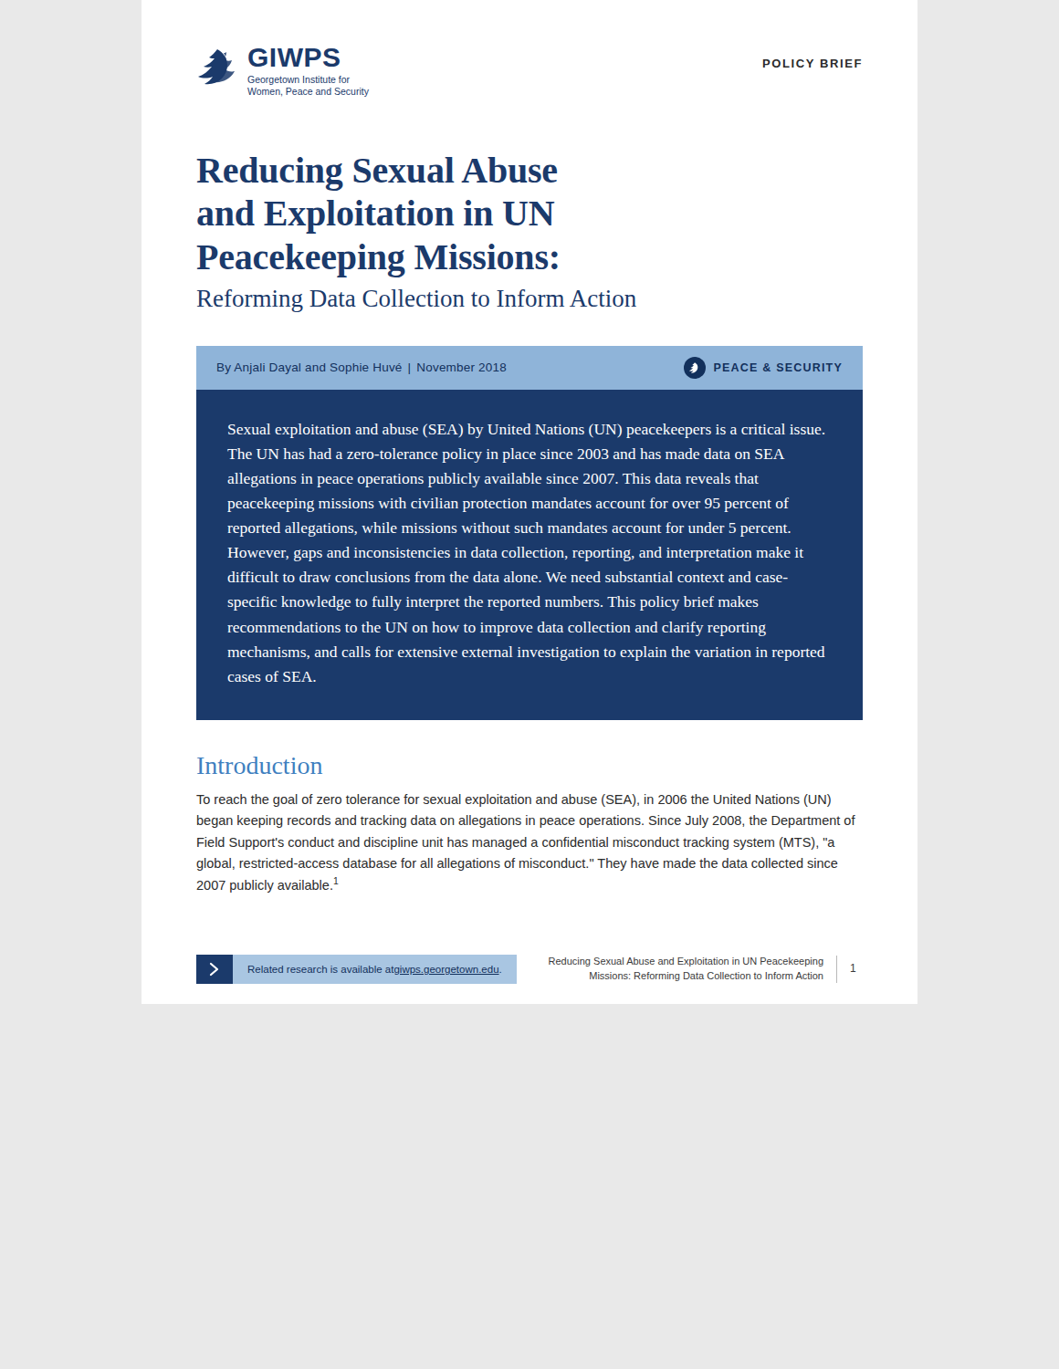GIWPS Georgetown Institute for
Women, Peace and Security
POLICY BRIEF
Reducing Sexual Abuse
and Exploitation in UN
Peacekeeping Missions:
Reforming Data Collection to Inform Action
By Anjali Dayal and Sophie Huvé|November 2018
PEACE & SECURITY
Sexual exploitation and abuse (SEA) by United Nations (UN) peacekeepers is a critical issue. The UN has had a zero-tolerance policy in place since 2003 and has made data on SEA allegations in peace operations publicly available since 2007. This data reveals that peacekeeping missions with civilian protection mandates account for over 95 percent of reported allegations, while missions without such mandates account for under 5 percent. However, gaps and inconsistencies in data collection, reporting, and interpretation make it difficult to draw conclusions from the data alone. We need substantial context and case-specific knowledge to fully interpret the reported numbers. This policy brief makes recommendations to the UN on how to improve data collection and clarify reporting mechanisms, and calls for extensive external investigation to explain the variation in reported cases of SEA.
Introduction
To reach the goal of zero tolerance for sexual exploitation and abuse (SEA), in 2006 the United Nations (UN) began keeping records and tracking data on allegations in peace operations. Since July 2008, the Department of Field Support's conduct and discipline unit has managed a confidential misconduct tracking system (MTS), "a global, restricted-access database for all allegations of misconduct." They have made the data collected since 2007 publicly available.1
Related research is available at giwps.georgetown.edu.
Reducing Sexual Abuse and Exploitation in UN Peacekeeping
Missions: Reforming Data Collection to Inform Action
1